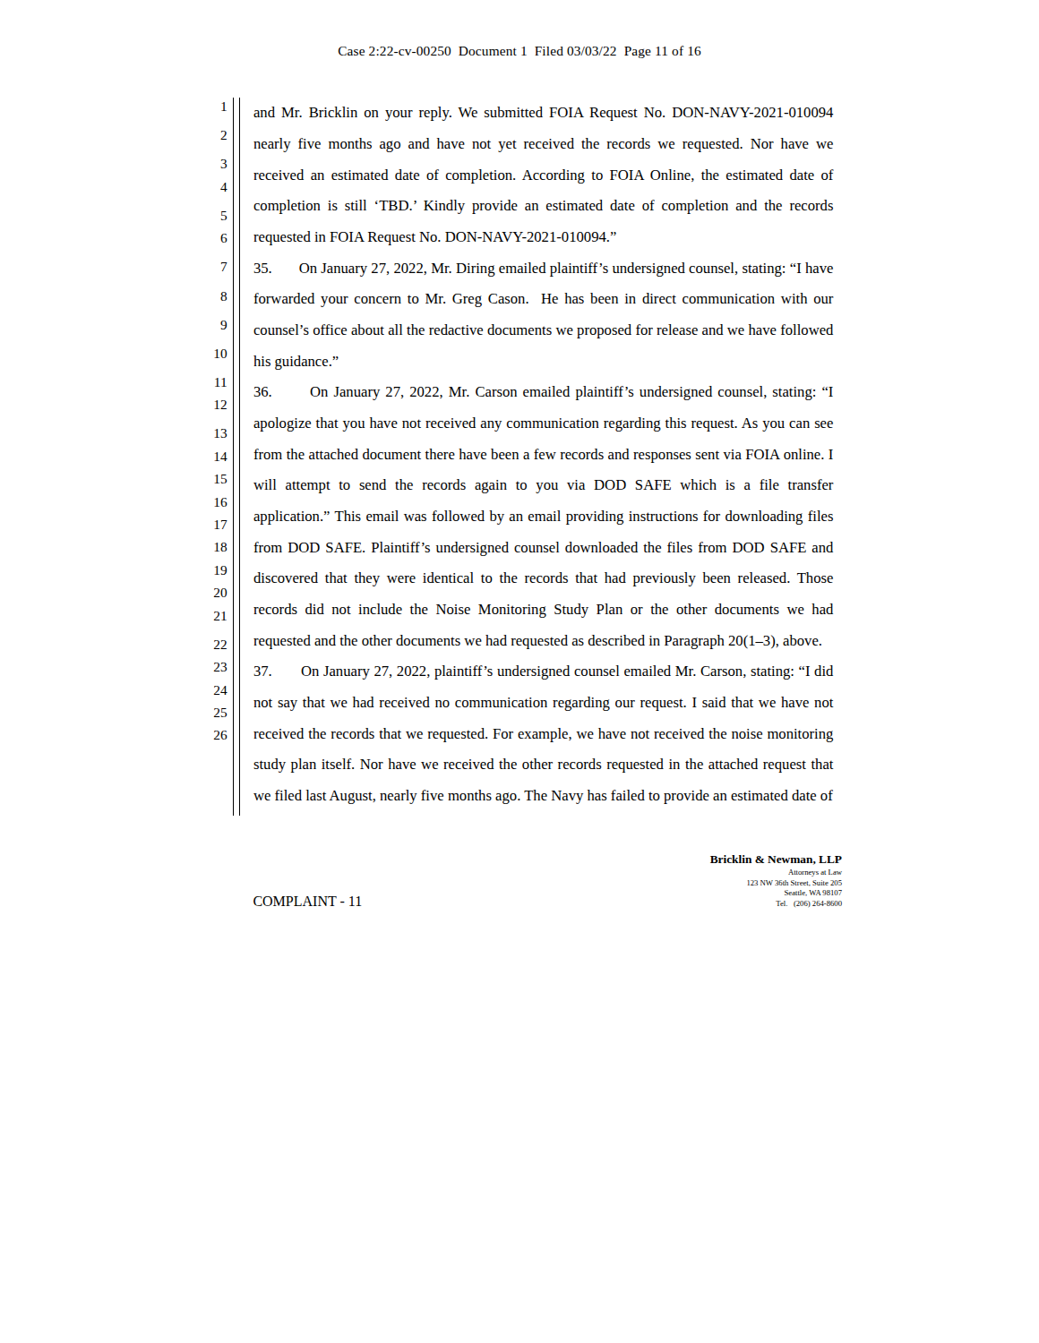Case 2:22-cv-00250 Document 1 Filed 03/03/22 Page 11 of 16
1 2 3 4 5 6 7 8 9 10 11 12 13 14 15 16 17 18 19 20 21 22 23 24 25 26
and Mr. Bricklin on your reply. We submitted FOIA Request No. DON-NAVY-2021-010094 nearly five months ago and have not yet received the records we requested. Nor have we received an estimated date of completion. According to FOIA Online, the estimated date of completion is still ‘TBD.’ Kindly provide an estimated date of completion and the records requested in FOIA Request No. DON-NAVY-2021-010094.”
35. On January 27, 2022, Mr. Diring emailed plaintiff’s undersigned counsel, stating: “I have forwarded your concern to Mr. Greg Cason. He has been in direct communication with our counsel’s office about all the redactive documents we proposed for release and we have followed his guidance.”
36. On January 27, 2022, Mr. Carson emailed plaintiff’s undersigned counsel, stating: “I apologize that you have not received any communication regarding this request. As you can see from the attached document there have been a few records and responses sent via FOIA online. I will attempt to send the records again to you via DOD SAFE which is a file transfer application.” This email was followed by an email providing instructions for downloading files from DOD SAFE. Plaintiff’s undersigned counsel downloaded the files from DOD SAFE and discovered that they were identical to the records that had previously been released. Those records did not include the Noise Monitoring Study Plan or the other documents we had requested and the other documents we had requested as described in Paragraph 20(1–3), above.
37. On January 27, 2022, plaintiff’s undersigned counsel emailed Mr. Carson, stating: “I did not say that we had received no communication regarding our request. I said that we have not received the records that we requested. For example, we have not received the noise monitoring study plan itself. Nor have we received the other records requested in the attached request that we filed last August, nearly five months ago. The Navy has failed to provide an estimated date of
COMPLAINT - 11
Bricklin & Newman, LLP
Attorneys at Law
123 NW 36th Street, Suite 205
Seattle, WA 98107
Tel. (206) 264-8600